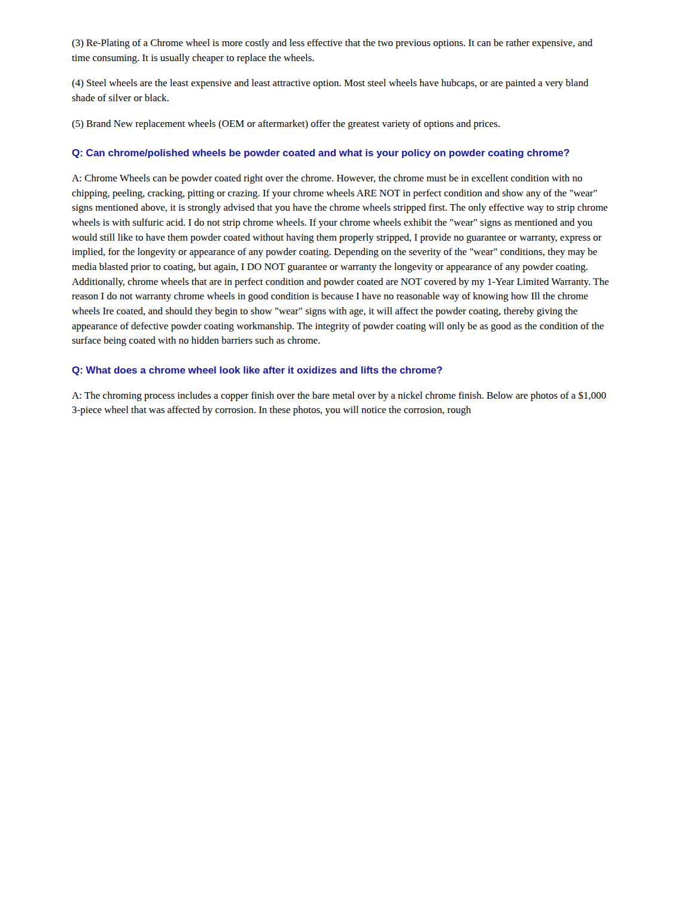(3) Re-Plating of a Chrome wheel is more costly and less effective that the two previous options. It can be rather expensive, and time consuming. It is usually cheaper to replace the wheels.
(4) Steel wheels are the least expensive and least attractive option. Most steel wheels have hubcaps, or are painted a very bland shade of silver or black.
(5) Brand New replacement wheels (OEM or aftermarket) offer the greatest variety of options and prices.
Q: Can chrome/polished wheels be powder coated and what is your policy on powder coating chrome?
A: Chrome Wheels can be powder coated right over the chrome. However, the chrome must be in excellent condition with no chipping, peeling, cracking, pitting or crazing. If your chrome wheels ARE NOT in perfect condition and show any of the "wear" signs mentioned above, it is strongly advised that you have the chrome wheels stripped first. The only effective way to strip chrome wheels is with sulfuric acid. I do not strip chrome wheels. If your chrome wheels exhibit the "wear" signs as mentioned and you would still like to have them powder coated without having them properly stripped, I provide no guarantee or warranty, express or implied, for the longevity or appearance of any powder coating. Depending on the severity of the "wear" conditions, they may be media blasted prior to coating, but again, I DO NOT guarantee or warranty the longevity or appearance of any powder coating. Additionally, chrome wheels that are in perfect condition and powder coated are NOT covered by my 1-Year Limited Warranty. The reason I do not warranty chrome wheels in good condition is because I have no reasonable way of knowing how Ill the chrome wheels Ire coated, and should they begin to show "wear" signs with age, it will affect the powder coating, thereby giving the appearance of defective powder coating workmanship. The integrity of powder coating will only be as good as the condition of the surface being coated with no hidden barriers such as chrome.
Q: What does a chrome wheel look like after it oxidizes and lifts the chrome?
A: The chroming process includes a copper finish over the bare metal over by a nickel chrome finish. Below are photos of a $1,000 3-piece wheel that was affected by corrosion. In these photos, you will notice the corrosion, rough